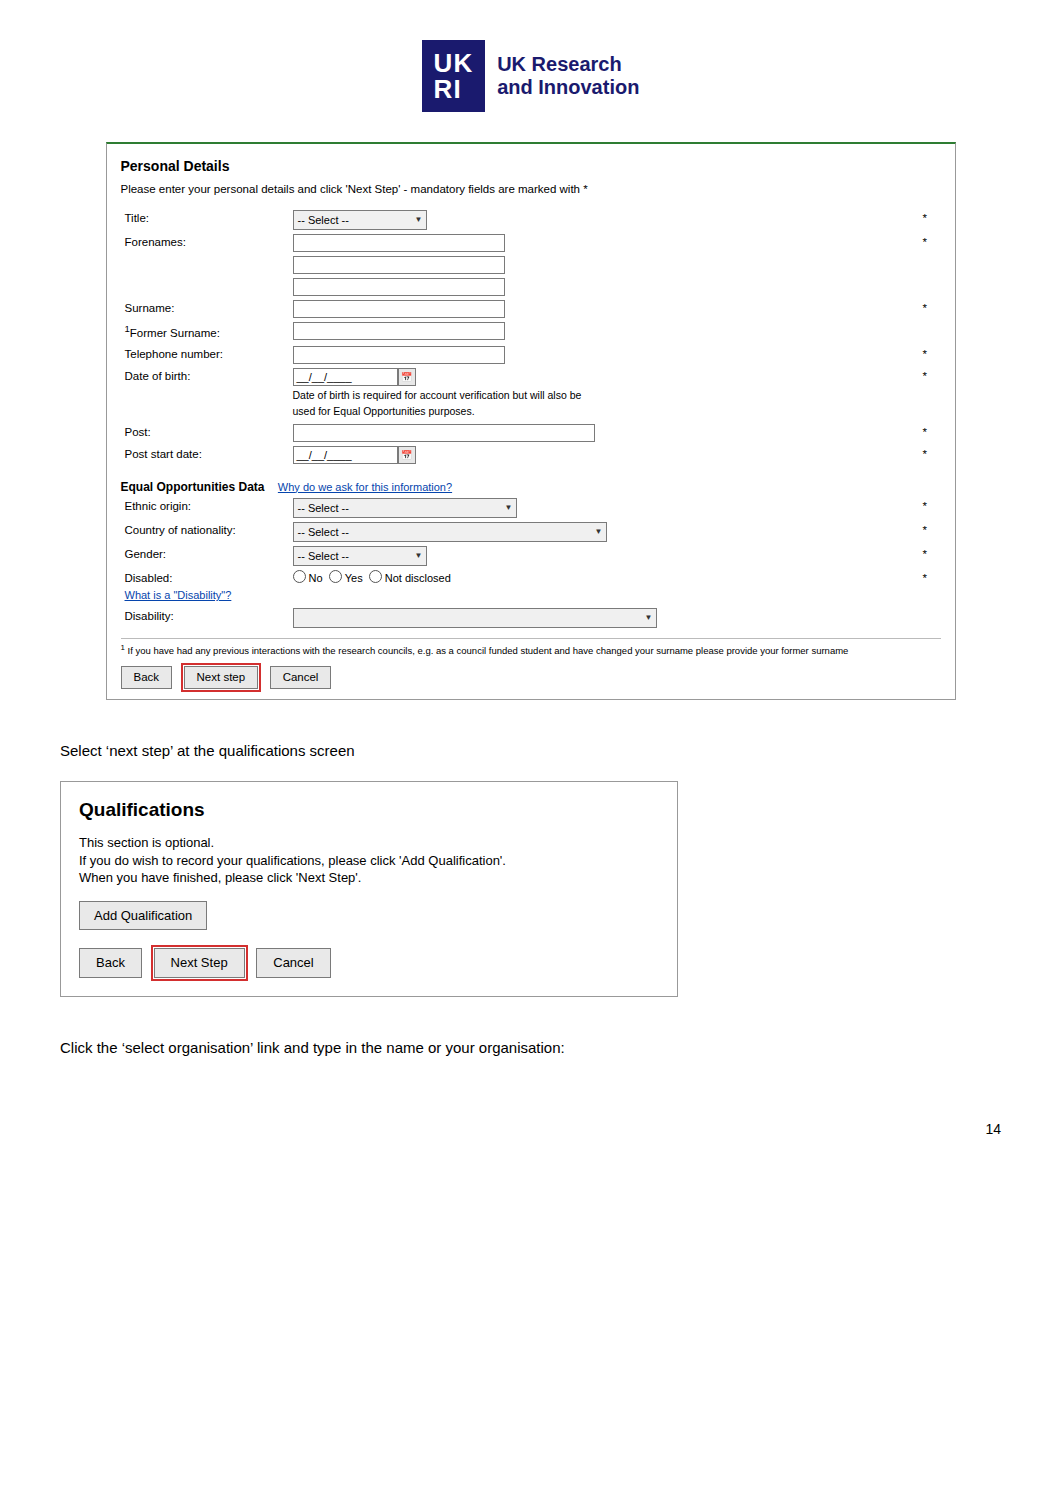UK RI
UK Research
and Innovation
Personal Details
Please enter your personal details and click 'Next Step' - mandatory fields are marked with *
| Title: | -- Select -- | * |
| Forenames: | | * |
| Surname: | | * |
| 1 Former Surname: | | |
| Telephone number: | | * |
| Date of birth: | __/__/____ 📅 Date of birth is required for account verification but will also be used for Equal Opportunities purposes. | * |
| Post: | | * |
| Post start date: | __/__/____ 📅 | * |
Equal Opportunities Data Why do we ask for this information?
| Ethnic origin: | -- Select -- | * |
| Country of nationality: | -- Select -- | * |
| Gender: | -- Select -- | * |
| Disabled: What is a "Disability"? | No Yes Not disclosed | * |
| Disability: | | |
1 If you have had any previous interactions with the research councils, e.g. as a council funded student and have changed your surname please provide your former surname
Back Next step Cancel
Select ‘next step’ at the qualifications screen
Qualifications
This section is optional.
If you do wish to record your qualifications, please click 'Add Qualification'.
When you have finished, please click 'Next Step'.
Add Qualification
Back Next Step Cancel
Click the ‘select organisation’ link and type in the name or your organisation:
14